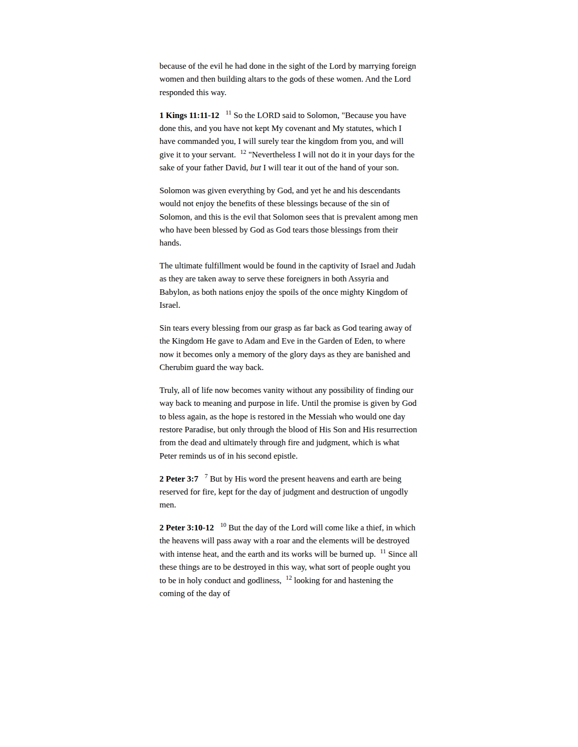because of the evil he had done in the sight of the Lord by marrying foreign women and then building altars to the gods of these women. And the Lord responded this way.
1 Kings 11:11-12 11 So the LORD said to Solomon, "Because you have done this, and you have not kept My covenant and My statutes, which I have commanded you, I will surely tear the kingdom from you, and will give it to your servant. 12 "Nevertheless I will not do it in your days for the sake of your father David, but I will tear it out of the hand of your son.
Solomon was given everything by God, and yet he and his descendants would not enjoy the benefits of these blessings because of the sin of Solomon, and this is the evil that Solomon sees that is prevalent among men who have been blessed by God as God tears those blessings from their hands.
The ultimate fulfillment would be found in the captivity of Israel and Judah as they are taken away to serve these foreigners in both Assyria and Babylon, as both nations enjoy the spoils of the once mighty Kingdom of Israel.
Sin tears every blessing from our grasp as far back as God tearing away of the Kingdom He gave to Adam and Eve in the Garden of Eden, to where now it becomes only a memory of the glory days as they are banished and Cherubim guard the way back.
Truly, all of life now becomes vanity without any possibility of finding our way back to meaning and purpose in life. Until the promise is given by God to bless again, as the hope is restored in the Messiah who would one day restore Paradise, but only through the blood of His Son and His resurrection from the dead and ultimately through fire and judgment, which is what Peter reminds us of in his second epistle.
2 Peter 3:7 7 But by His word the present heavens and earth are being reserved for fire, kept for the day of judgment and destruction of ungodly men.
2 Peter 3:10-12 10 But the day of the Lord will come like a thief, in which the heavens will pass away with a roar and the elements will be destroyed with intense heat, and the earth and its works will be burned up. 11 Since all these things are to be destroyed in this way, what sort of people ought you to be in holy conduct and godliness, 12 looking for and hastening the coming of the day of